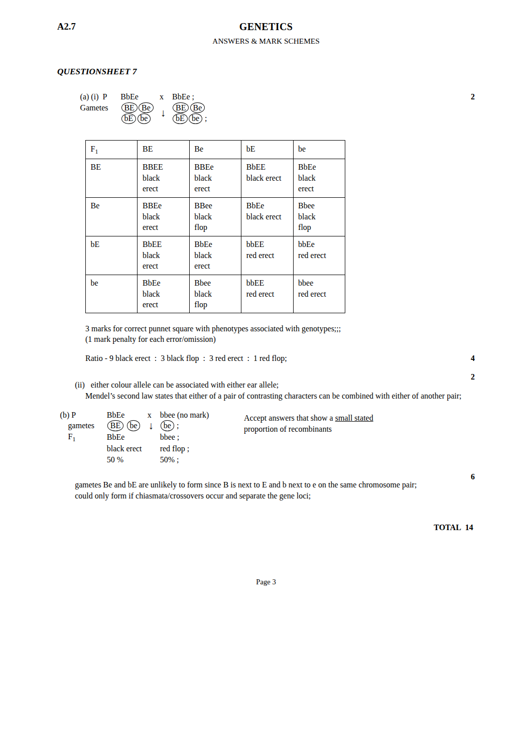A2.7
GENETICS
ANSWERS & MARK SCHEMES
QUESTIONSHEET 7
2
| (a) (i) P | BbEe | x | BbEe ; | |
| Gametes | BE Be | ↓ | BE Be | |
| | bE be | bE be ; | |
| F 1 | BE | Be | bE | be |
| BE | BBEE black erect | BBEe black erect | BbEE black erect | BbEe black erect |
| Be | BBEe black erect | BBee black flop | BbEe black erect | Bbee black flop |
| bE | BbEE black erect | BbEe black erect | bbEE red erect | bbEe red erect |
| be | BbEe black erect | Bbee black flop | bbEE red erect | bbee red erect |
3 marks for correct punnet square with phenotypes associated with genotypes;;;
(1 mark penalty for each error/omission)
4
Ratio - 9 black erect : 3 black flop : 3 red erect : 1 red flop;
2
(ii) either colour allele can be associated with either ear allele;
Mendel’s second law states that either of a pair of contrasting characters can be combined with either of another pair;
| (b) P | BbEe | x | bbee (no mark) |
| gametes | BE be | ↓ | be ; |
| F 1 | BbEe | | bbee ; |
| | black erect | | red flop ; |
| | 50 % | | 50% ; |
Accept answers that show a small stated
proportion of recombinants
6
gametes Be and bE are unlikely to form since B is next to E and b next to e on the same chromosome pair;
could only form if chiasmata/crossovers occur and separate the gene loci;
TOTAL 14
Page 3